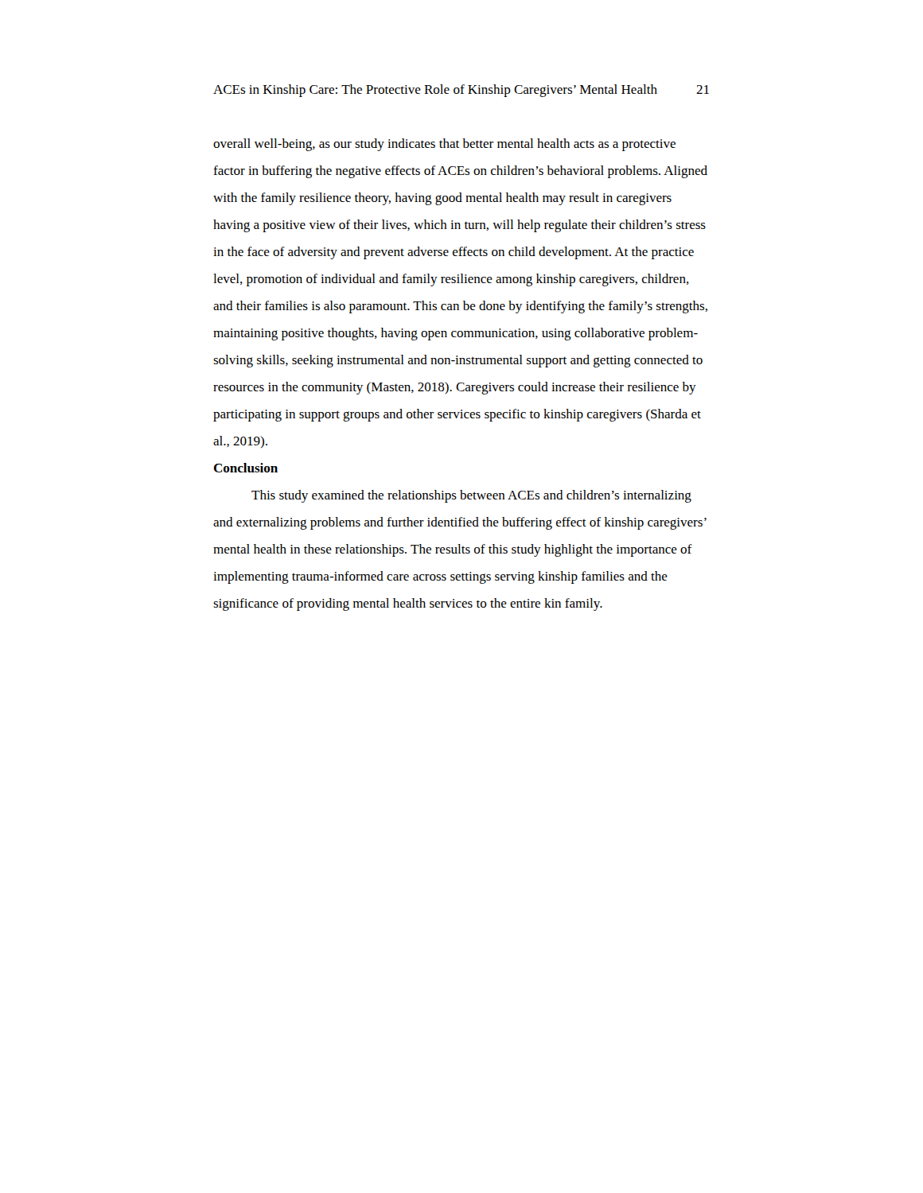ACEs in Kinship Care: The Protective Role of Kinship Caregivers’ Mental Health 21
overall well-being, as our study indicates that better mental health acts as a protective factor in buffering the negative effects of ACEs on children’s behavioral problems. Aligned with the family resilience theory, having good mental health may result in caregivers having a positive view of their lives, which in turn, will help regulate their children’s stress in the face of adversity and prevent adverse effects on child development. At the practice level, promotion of individual and family resilience among kinship caregivers, children, and their families is also paramount. This can be done by identifying the family’s strengths, maintaining positive thoughts, having open communication, using collaborative problem-solving skills, seeking instrumental and non-instrumental support and getting connected to resources in the community (Masten, 2018). Caregivers could increase their resilience by participating in support groups and other services specific to kinship caregivers (Sharda et al., 2019).
Conclusion
This study examined the relationships between ACEs and children’s internalizing and externalizing problems and further identified the buffering effect of kinship caregivers’ mental health in these relationships. The results of this study highlight the importance of implementing trauma-informed care across settings serving kinship families and the significance of providing mental health services to the entire kin family.